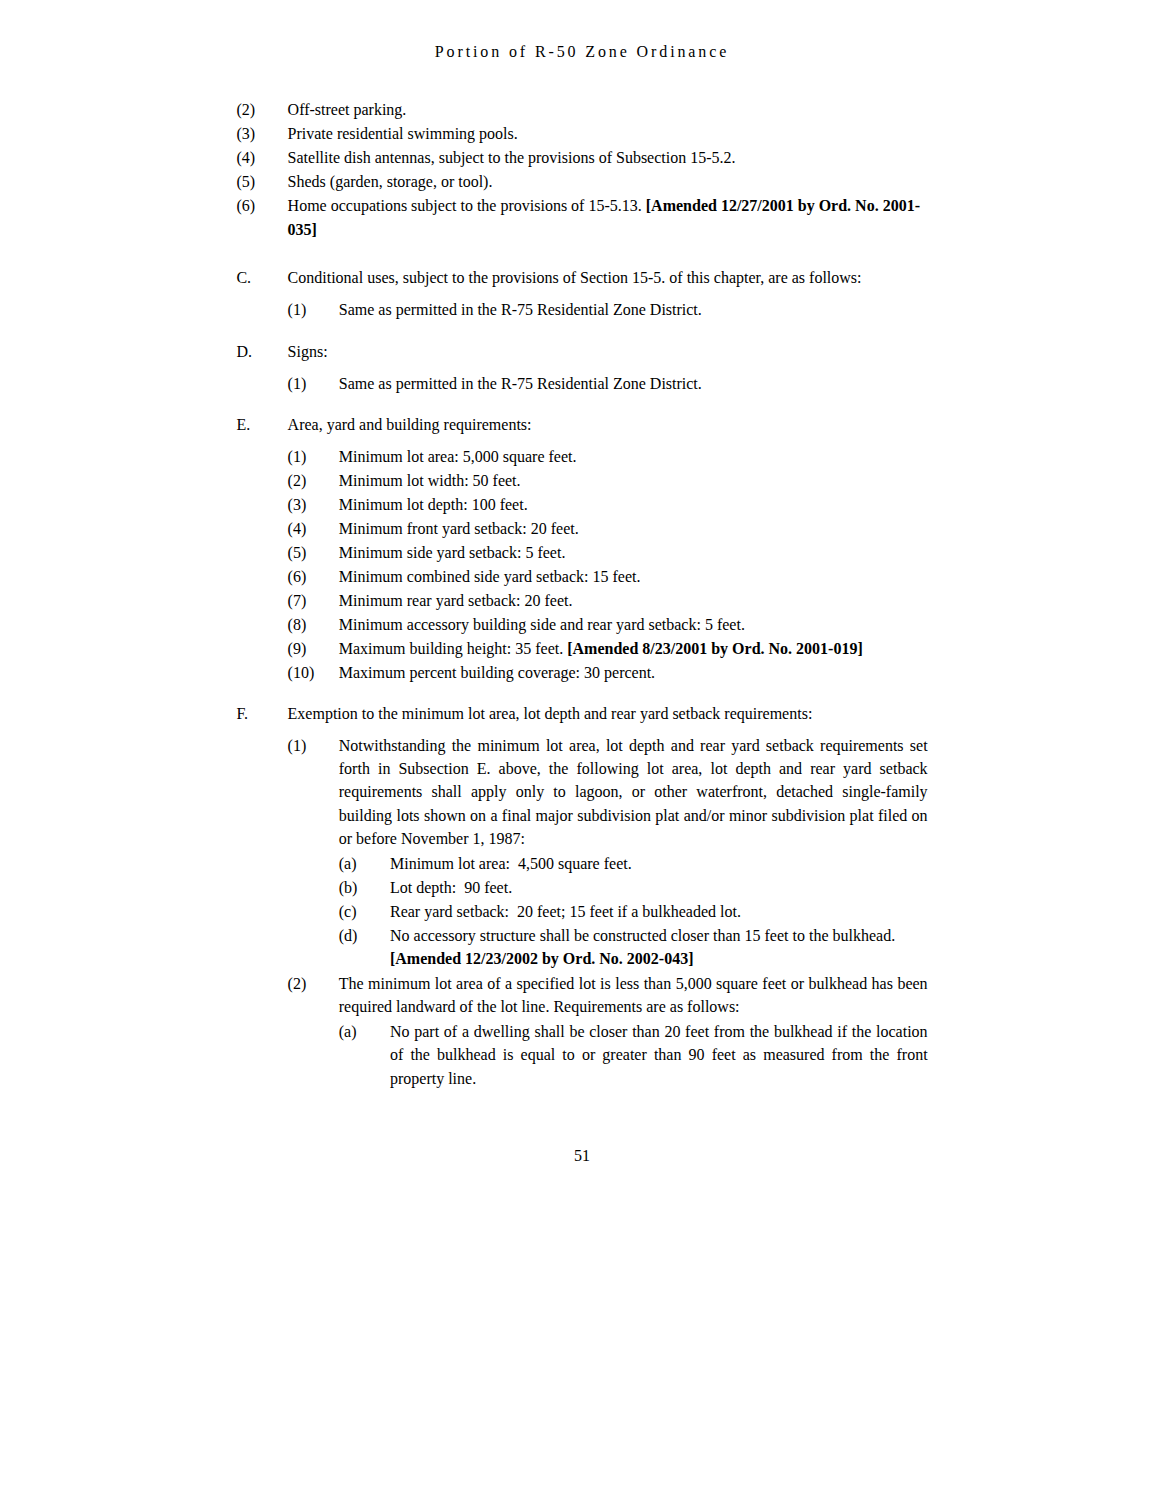Portion of R-50 Zone Ordinance
(2) Off-street parking.
(3) Private residential swimming pools.
(4) Satellite dish antennas, subject to the provisions of Subsection 15-5.2.
(5) Sheds (garden, storage, or tool).
(6) Home occupations subject to the provisions of 15-5.13. [Amended 12/27/2001 by Ord. No. 2001-035]
C.
Conditional uses, subject to the provisions of Section 15-5. of this chapter, are as follows:
(1) Same as permitted in the R-75 Residential Zone District.
D.
Signs:
(1) Same as permitted in the R-75 Residential Zone District.
E.
Area, yard and building requirements:
(1) Minimum lot area: 5,000 square feet.
(2) Minimum lot width: 50 feet.
(3) Minimum lot depth: 100 feet.
(4) Minimum front yard setback: 20 feet.
(5) Minimum side yard setback: 5 feet.
(6) Minimum combined side yard setback: 15 feet.
(7) Minimum rear yard setback: 20 feet.
(8) Minimum accessory building side and rear yard setback: 5 feet.
(9) Maximum building height: 35 feet. [Amended 8/23/2001 by Ord. No. 2001-019]
(10) Maximum percent building coverage: 30 percent.
F.
Exemption to the minimum lot area, lot depth and rear yard setback requirements:
(1)
Notwithstanding the minimum lot area, lot depth and rear yard setback requirements set forth in Subsection E. above, the following lot area, lot depth and rear yard setback requirements shall apply only to lagoon, or other waterfront, detached single-family building lots shown on a final major subdivision plat and/or minor subdivision plat filed on or before November 1, 1987:
(a) Minimum lot area: 4,500 square feet.
(b) Lot depth: 90 feet.
(c) Rear yard setback: 20 feet; 15 feet if a bulkheaded lot.
(d) No accessory structure shall be constructed closer than 15 feet to the bulkhead. [Amended 12/23/2002 by Ord. No. 2002-043]
(2)
The minimum lot area of a specified lot is less than 5,000 square feet or bulkhead has been required landward of the lot line. Requirements are as follows:
(a) No part of a dwelling shall be closer than 20 feet from the bulkhead if the location of the bulkhead is equal to or greater than 90 feet as measured from the front property line.
51